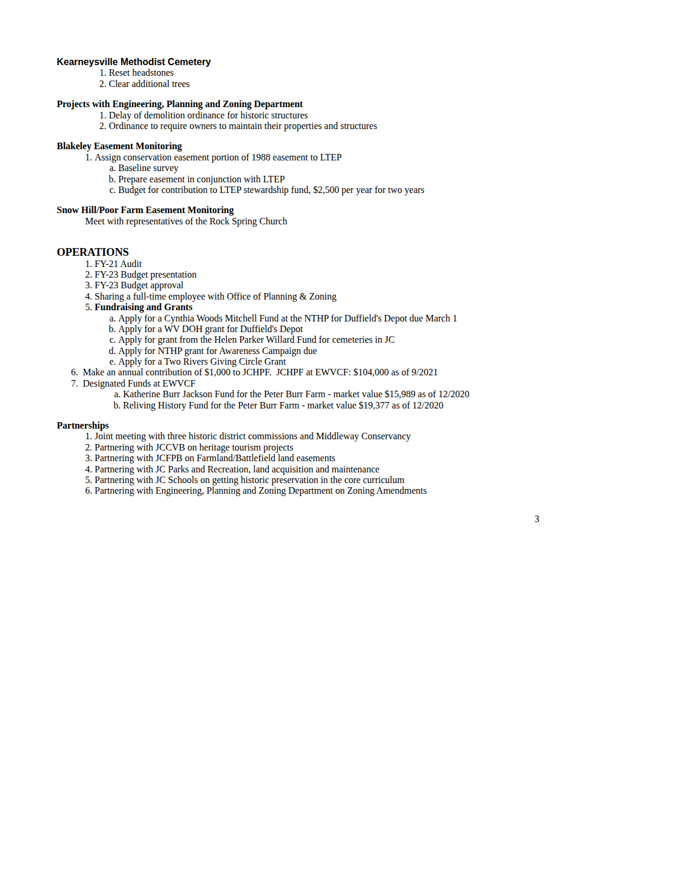Kearneysville Methodist Cemetery
Reset headstones
Clear additional trees
Projects with Engineering, Planning and Zoning Department
Delay of demolition ordinance for historic structures
Ordinance to require owners to maintain their properties and structures
Blakeley Easement Monitoring
Assign conservation easement portion of 1988 easement to LTEP
Baseline survey
Prepare easement in conjunction with LTEP
Budget for contribution to LTEP stewardship fund, $2,500 per year for two years
Snow Hill/Poor Farm Easement Monitoring
Meet with representatives of the Rock Spring Church
OPERATIONS
FY-21 Audit
FY-23 Budget presentation
FY-23 Budget approval
Sharing a full-time employee with Office of Planning & Zoning
Fundraising and Grants
Apply for a Cynthia Woods Mitchell Fund at the NTHP for Duffield's Depot due March 1
Apply for a WV DOH grant for Duffield's Depot
Apply for grant from the Helen Parker Willard Fund for cemeteries in JC
Apply for NTHP grant for Awareness Campaign due
Apply for a Two Rivers Giving Circle Grant
6. Make an annual contribution of $1,000 to JCHPF. JCHPF at EWVCF: $104,000 as of 9/2021
7. Designated Funds at EWVCF
Katherine Burr Jackson Fund for the Peter Burr Farm - market value $15,989 as of 12/2020
Reliving History Fund for the Peter Burr Farm - market value $19,377 as of 12/2020
Partnerships
Joint meeting with three historic district commissions and Middleway Conservancy
Partnering with JCCVB on heritage tourism projects
Partnering with JCFPB on Farmland/Battlefield land easements
Partnering with JC Parks and Recreation, land acquisition and maintenance
Partnering with JC Schools on getting historic preservation in the core curriculum
Partnering with Engineering, Planning and Zoning Department on Zoning Amendments
3